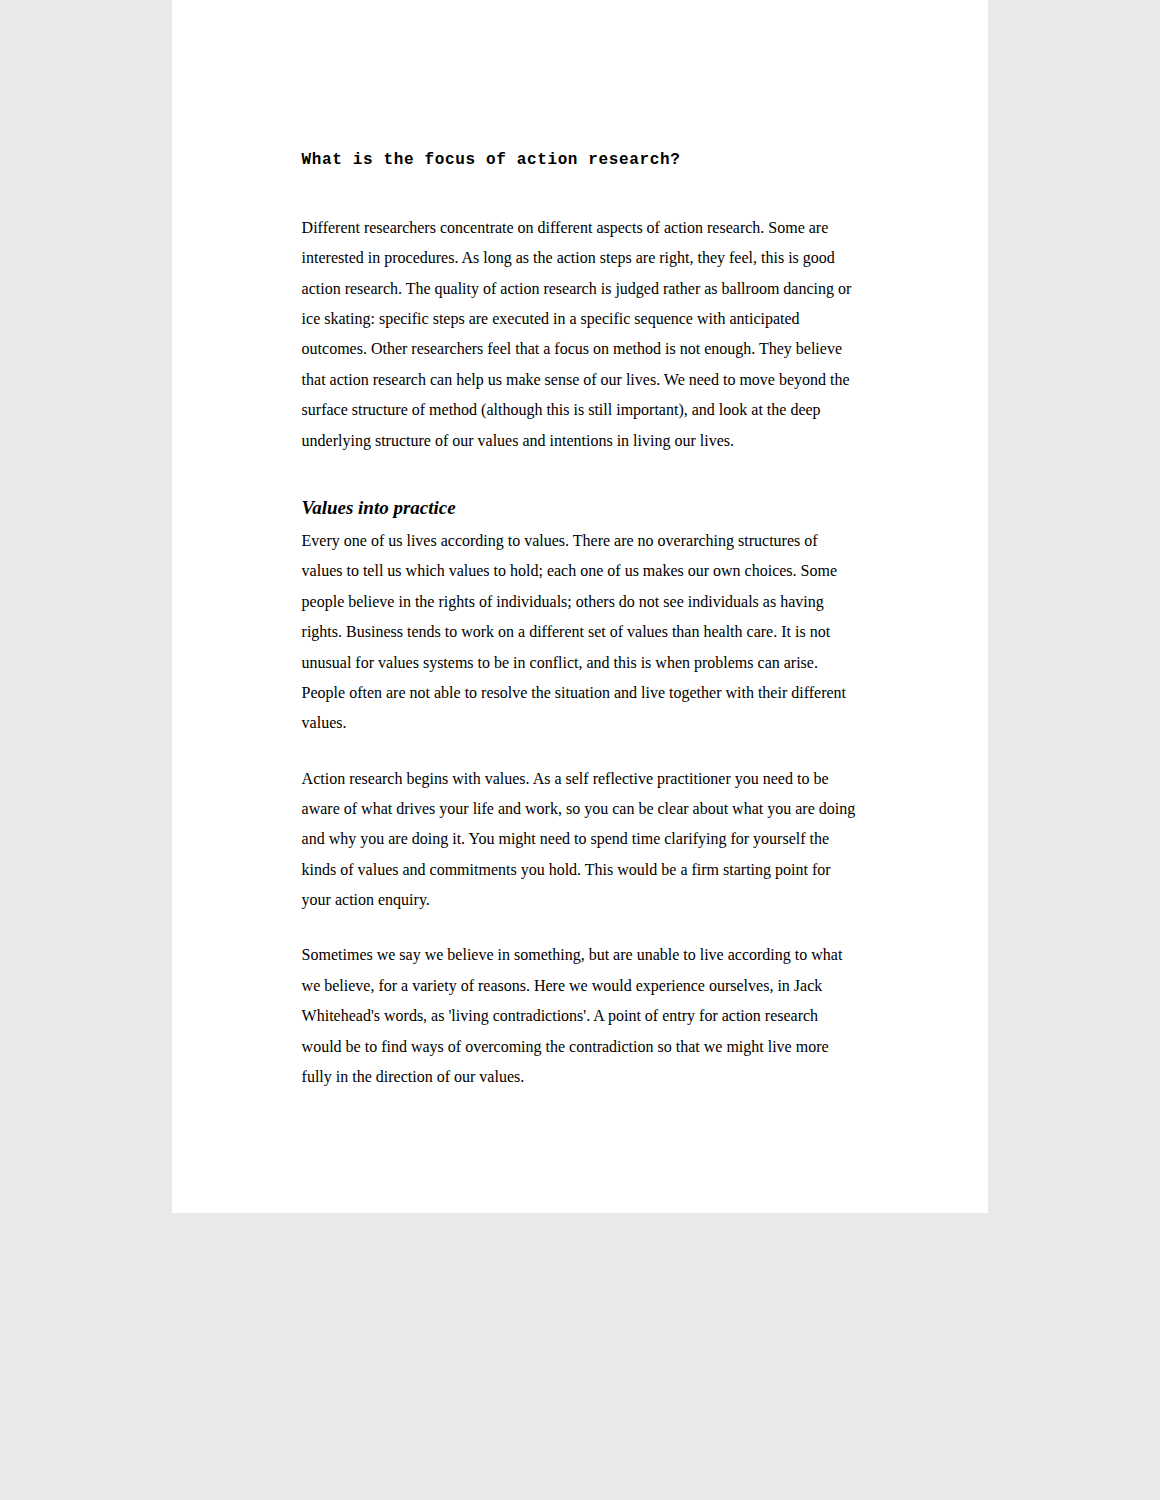What is the focus of action research?
Different researchers concentrate on different aspects of action research. Some are interested in procedures. As long as the action steps are right, they feel, this is good action research. The quality of action research is judged rather as ballroom dancing or ice skating: specific steps are executed in a specific sequence with anticipated outcomes. Other researchers feel that a focus on method is not enough. They believe that action research can help us make sense of our lives. We need to move beyond the surface structure of method (although this is still important), and look at the deep underlying structure of our values and intentions in living our lives.
Values into practice
Every one of us lives according to values. There are no overarching structures of values to tell us which values to hold; each one of us makes our own choices. Some people believe in the rights of individuals; others do not see individuals as having rights. Business tends to work on a different set of values than health care. It is not unusual for values systems to be in conflict, and this is when problems can arise. People often are not able to resolve the situation and live together with their different values.
Action research begins with values. As a self reflective practitioner you need to be aware of what drives your life and work, so you can be clear about what you are doing and why you are doing it. You might need to spend time clarifying for yourself the kinds of values and commitments you hold. This would be a firm starting point for your action enquiry.
Sometimes we say we believe in something, but are unable to live according to what we believe, for a variety of reasons. Here we would experience ourselves, in Jack Whitehead's words, as 'living contradictions'. A point of entry for action research would be to find ways of overcoming the contradiction so that we might live more fully in the direction of our values.